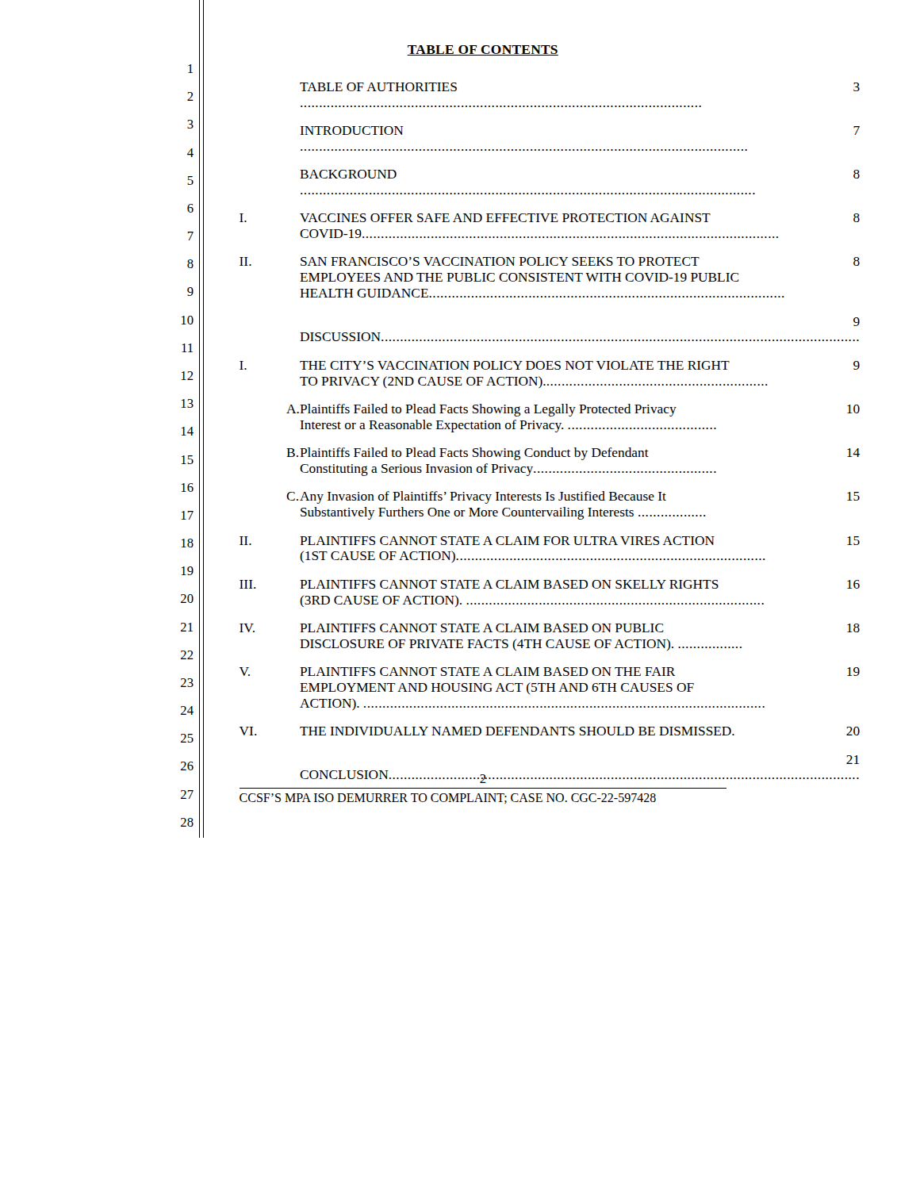1
2
3
4
5
6
7
8
9
10
11
12
13
14
15
16
17
18
19
20
21
22
23
24
25
26
27
28
TABLE OF CONTENTS
| | 3 TABLE OF AUTHORITIES ......................................................................................................... |
| | 7 INTRODUCTION ..................................................................................................................... |
| | 8 BACKGROUND ....................................................................................................................... |
| I. | 8 VACCINES OFFER SAFE AND EFFECTIVE PROTECTION AGAINST COVID-19 ............................................................................................................. |
| II. | 8 SAN FRANCISCO’S VACCINATION POLICY SEEKS TO PROTECT EMPLOYEES AND THE PUBLIC CONSISTENT WITH COVID-19 PUBLIC HEALTH GUIDANCE ............................................................................................. |
| | 9 DISCUSSION ............................................................................................................................. |
| I. | 9 THE CITY’S VACCINATION POLICY DOES NOT VIOLATE THE RIGHT TO PRIVACY (2ND CAUSE OF ACTION). .......................................................... |
| A. | 10 Plaintiffs Failed to Plead Facts Showing a Legally Protected Privacy Interest or a Reasonable Expectation of Privacy. ....................................... |
| B. | 14 Plaintiffs Failed to Plead Facts Showing Conduct by Defendant Constituting a Serious Invasion of Privacy ................................................ |
| C. | 15 Any Invasion of Plaintiffs’ Privacy Interests Is Justified Because It Substantively Furthers One or More Countervailing Interests .................. |
| II. | 15 PLAINTIFFS CANNOT STATE A CLAIM FOR ULTRA VIRES ACTION (1ST CAUSE OF ACTION) ................................................................................. |
| III. | 16 PLAINTIFFS CANNOT STATE A CLAIM BASED ON SKELLY RIGHTS (3RD CAUSE OF ACTION). .............................................................................. |
| IV. | 18 PLAINTIFFS CANNOT STATE A CLAIM BASED ON PUBLIC DISCLOSURE OF PRIVATE FACTS (4TH CAUSE OF ACTION). ................. |
| V. | 19 PLAINTIFFS CANNOT STATE A CLAIM BASED ON THE FAIR EMPLOYMENT AND HOUSING ACT (5TH AND 6TH CAUSES OF ACTION). ......................................................................................................... |
| VI. | 20 THE INDIVIDUALLY NAMED DEFENDANTS SHOULD BE DISMISSED. |
| | 21 CONCLUSION ........................................................................................................................... |
2
CCSF’S MPA ISO DEMURRER TO COMPLAINT; CASE NO. CGC-22-597428